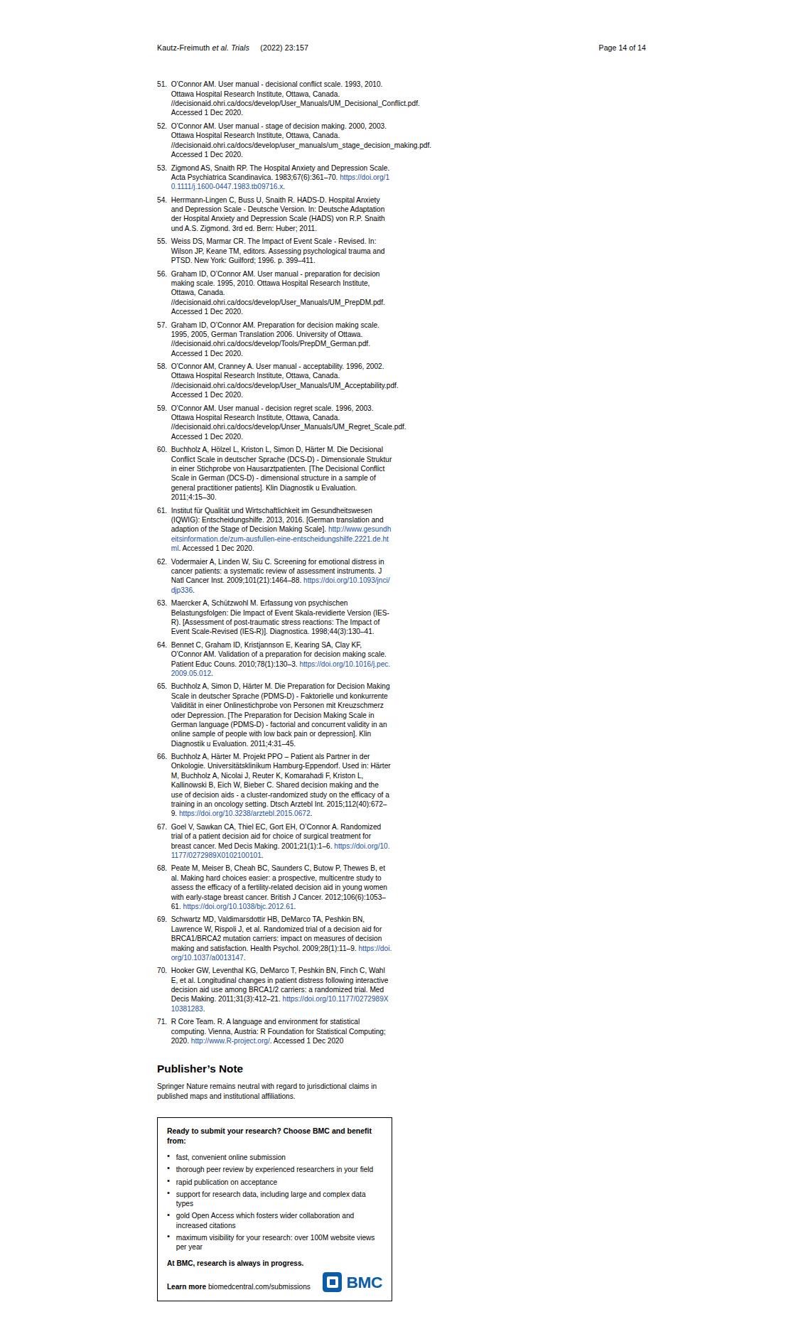Kautz-Freimuth et al. Trials (2022) 23:157
Page 14 of 14
O’Connor AM. User manual - decisional conflict scale. 1993, 2010. Ottawa Hospital Research Institute, Ottawa, Canada. //decisionaid.ohri.ca/docs/develop/User_Manuals/UM_Decisional_Conflict.pdf. Accessed 1 Dec 2020.
O’Connor AM. User manual - stage of decision making. 2000, 2003. Ottawa Hospital Research Institute, Ottawa, Canada. //decisionaid.ohri.ca/docs/develop/user_manuals/um_stage_decision_making.pdf. Accessed 1 Dec 2020.
Zigmond AS, Snaith RP. The Hospital Anxiety and Depression Scale. Acta Psychiatrica Scandinavica. 1983;67(6):361–70. https://doi.org/10.1111/j.1600-0447.1983.tb09716.x.
Herrmann-Lingen C, Buss U, Snaith R. HADS-D. Hospital Anxiety and Depression Scale - Deutsche Version. In: Deutsche Adaptation der Hospital Anxiety and Depression Scale (HADS) von R.P. Snaith und A.S. Zigmond. 3rd ed. Bern: Huber; 2011.
Weiss DS, Marmar CR. The Impact of Event Scale - Revised. In: Wilson JP, Keane TM, editors. Assessing psychological trauma and PTSD. New York: Guilford; 1996. p. 399–411.
Graham ID, O’Connor AM. User manual - preparation for decision making scale. 1995, 2010. Ottawa Hospital Research Institute, Ottawa, Canada. //decisionaid.ohri.ca/docs/develop/User_Manuals/UM_PrepDM.pdf. Accessed 1 Dec 2020.
Graham ID, O’Connor AM. Preparation for decision making scale. 1995, 2005, German Translation 2006. University of Ottawa. //decisionaid.ohri.ca/docs/develop/Tools/PrepDM_German.pdf. Accessed 1 Dec 2020.
O’Connor AM, Cranney A. User manual - acceptability. 1996, 2002. Ottawa Hospital Research Institute, Ottawa, Canada. //decisionaid.ohri.ca/docs/develop/User_Manuals/UM_Acceptability.pdf. Accessed 1 Dec 2020.
O’Connor AM. User manual - decision regret scale. 1996, 2003. Ottawa Hospital Research Institute, Ottawa, Canada. //decisionaid.ohri.ca/docs/develop/Unser_Manuals/UM_Regret_Scale.pdf. Accessed 1 Dec 2020.
Buchholz A, Hölzel L, Kriston L, Simon D, Härter M. Die Decisional Conflict Scale in deutscher Sprache (DCS-D) - Dimensionale Struktur in einer Stichprobe von Hausarztpatienten. [The Decisional Conflict Scale in German (DCS-D) - dimensional structure in a sample of general practitioner patients]. Klin Diagnostik u Evaluation. 2011;4:15–30.
Institut für Qualität und Wirtschaftlichkeit im Gesundheitswesen (IQWIG): Entscheidungshilfe. 2013, 2016. [German translation and adaption of the Stage of Decision Making Scale]. http://www.gesundheitsinformation.de/zum-ausfullen-eine-entscheidungshilfe.2221.de.html. Accessed 1 Dec 2020.
Vodermaier A, Linden W, Siu C. Screening for emotional distress in cancer patients: a systematic review of assessment instruments. J Natl Cancer Inst. 2009;101(21):1464–88. https://doi.org/10.1093/jnci/djp336.
Maercker A, Schützwohl M. Erfassung von psychischen Belastungsfolgen: Die Impact of Event Skala-revidierte Version (IES-R). [Assessment of post-traumatic stress reactions: The Impact of Event Scale-Revised (IES-R)]. Diagnostica. 1998;44(3):130–41.
Bennet C, Graham ID, Kristjannson E, Kearing SA, Clay KF, O’Connor AM. Validation of a preparation for decision making scale. Patient Educ Couns. 2010;78(1):130–3. https://doi.org/10.1016/j.pec.2009.05.012.
Buchholz A, Simon D, Härter M. Die Preparation for Decision Making Scale in deutscher Sprache (PDMS-D) - Faktorielle und konkurrente Validität in einer Onlinestichprobe von Personen mit Kreuzschmerz oder Depression. [The Preparation for Decision Making Scale in German language (PDMS-D) - factorial and concurrent validity in an online sample of people with low back pain or depression]. Klin Diagnostik u Evaluation. 2011;4:31–45.
Buchholz A, Härter M. Projekt PPO – Patient als Partner in der Onkologie. Universitätsklinikum Hamburg-Eppendorf. Used in: Härter M, Buchholz A, Nicolai J, Reuter K, Komarahadi F, Kriston L, Kallinowski B, Eich W, Bieber C. Shared decision making and the use of decision aids - a cluster-randomized study on the efficacy of a training in an oncology setting. Dtsch Arztebl Int. 2015;112(40):672–9. https://doi.org/10.3238/arztebl.2015.0672.
Goel V, Sawkan CA, Thiel EC, Gort EH, O’Connor A. Randomized trial of a patient decision aid for choice of surgical treatment for breast cancer. Med Decis Making. 2001;21(1):1–6. https://doi.org/10.1177/0272989X0102100101.
Peate M, Meiser B, Cheah BC, Saunders C, Butow P, Thewes B, et al. Making hard choices easier: a prospective, multicentre study to assess the efficacy of a fertility-related decision aid in young women with early-stage breast cancer. British J Cancer. 2012;106(6):1053–61. https://doi.org/10.1038/bjc.2012.61.
Schwartz MD, Valdimarsdottir HB, DeMarco TA, Peshkin BN, Lawrence W, Rispoli J, et al. Randomized trial of a decision aid for BRCA1/BRCA2 mutation carriers: impact on measures of decision making and satisfaction. Health Psychol. 2009;28(1):11–9. https://doi.org/10.1037/a0013147.
Hooker GW, Leventhal KG, DeMarco T, Peshkin BN, Finch C, Wahl E, et al. Longitudinal changes in patient distress following interactive decision aid use among BRCA1/2 carriers: a randomized trial. Med Decis Making. 2011;31(3):412–21. https://doi.org/10.1177/0272989X10381283.
R Core Team. R. A language and environment for statistical computing. Vienna, Austria: R Foundation for Statistical Computing; 2020. http://www.R-project.org/. Accessed 1 Dec 2020
Publisher’s Note
Springer Nature remains neutral with regard to jurisdictional claims in published maps and institutional affiliations.
Ready to submit your research? Choose BMC and benefit from:
fast, convenient online submission
thorough peer review by experienced researchers in your field
rapid publication on acceptance
support for research data, including large and complex data types
gold Open Access which fosters wider collaboration and increased citations
maximum visibility for your research: over 100M website views per year
At BMC, research is always in progress.
Learn more biomedcentral.com/submissions
BMC